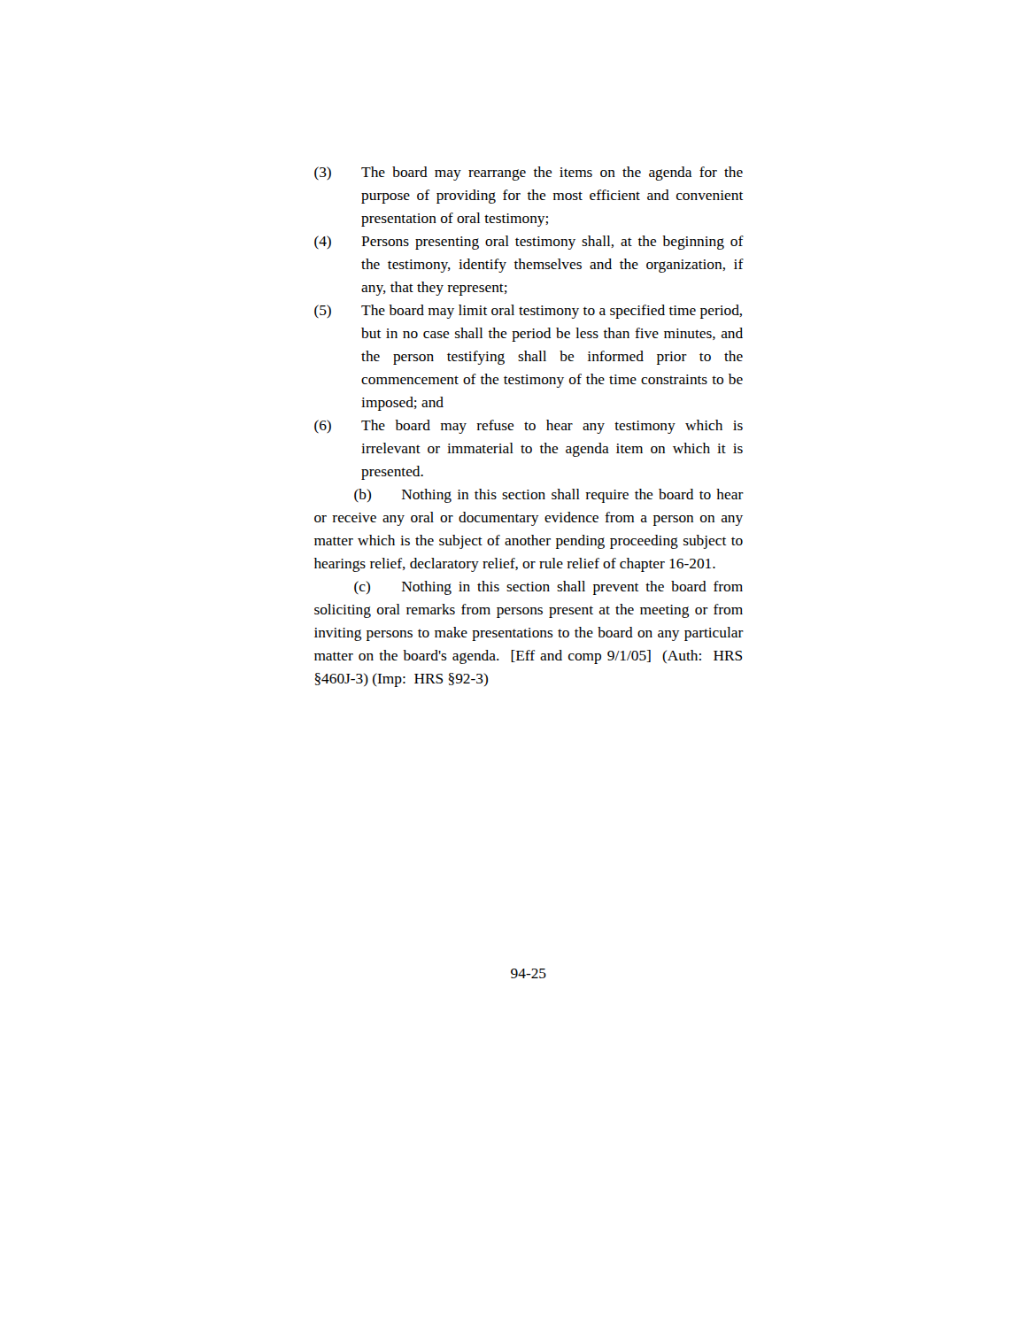(3) The board may rearrange the items on the agenda for the purpose of providing for the most efficient and convenient presentation of oral testimony;
(4) Persons presenting oral testimony shall, at the beginning of the testimony, identify themselves and the organization, if any, that they represent;
(5) The board may limit oral testimony to a specified time period, but in no case shall the period be less than five minutes, and the person testifying shall be informed prior to the commencement of the testimony of the time constraints to be imposed; and
(6) The board may refuse to hear any testimony which is irrelevant or immaterial to the agenda item on which it is presented.
(b) Nothing in this section shall require the board to hear or receive any oral or documentary evidence from a person on any matter which is the subject of another pending proceeding subject to hearings relief, declaratory relief, or rule relief of chapter 16-201.
(c) Nothing in this section shall prevent the board from soliciting oral remarks from persons present at the meeting or from inviting persons to make presentations to the board on any particular matter on the board's agenda. [Eff and comp 9/1/05] (Auth: HRS §460J-3) (Imp: HRS §92-3)
94-25